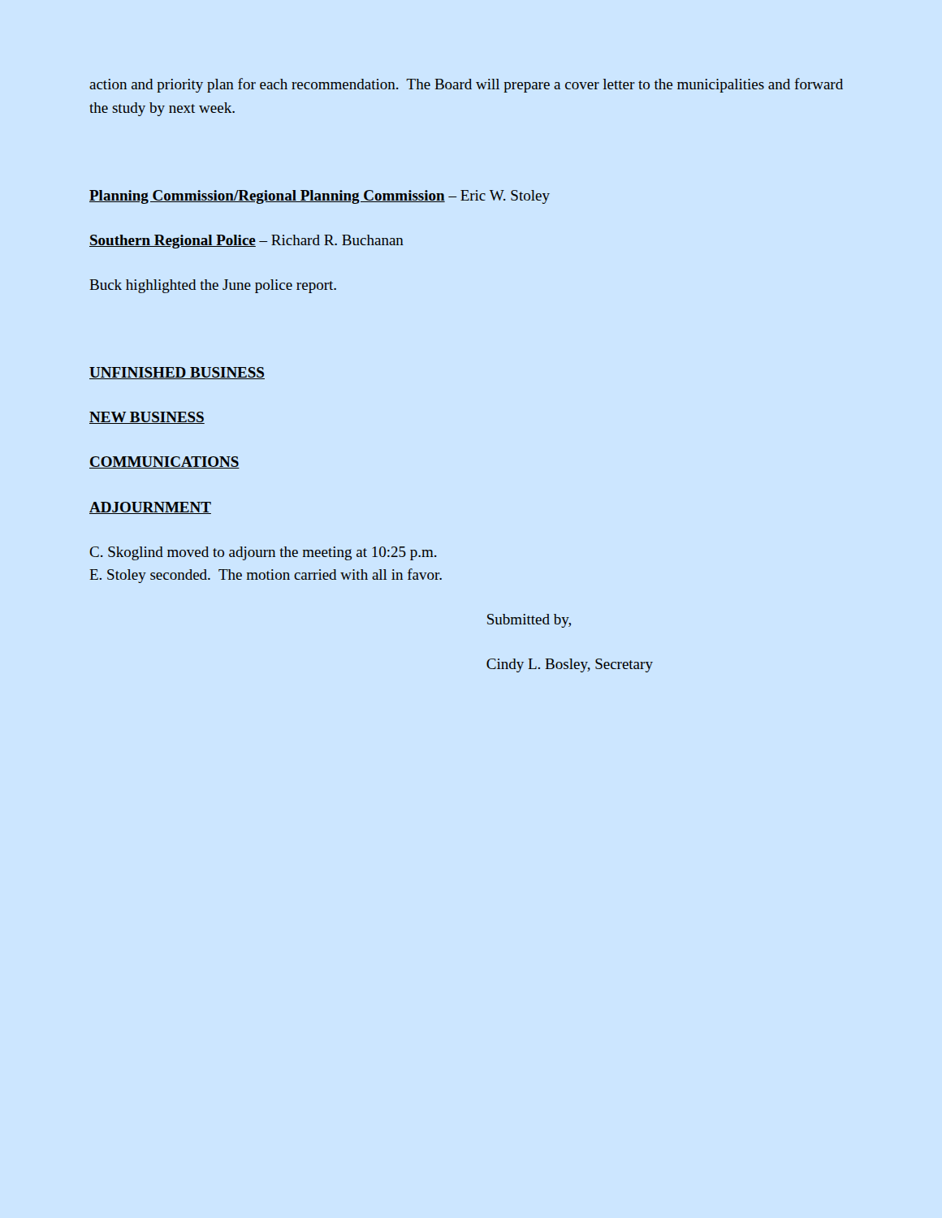action and priority plan for each recommendation. The Board will prepare a cover letter to the municipalities and forward the study by next week.
Planning Commission/Regional Planning Commission
– Eric W. Stoley
Southern Regional Police
– Richard R. Buchanan
Buck highlighted the June police report.
UNFINISHED BUSINESS
NEW BUSINESS
COMMUNICATIONS
ADJOURNMENT
C. Skoglind moved to adjourn the meeting at 10:25 p.m.
E. Stoley seconded. The motion carried with all in favor.
Submitted by,
Cindy L. Bosley, Secretary